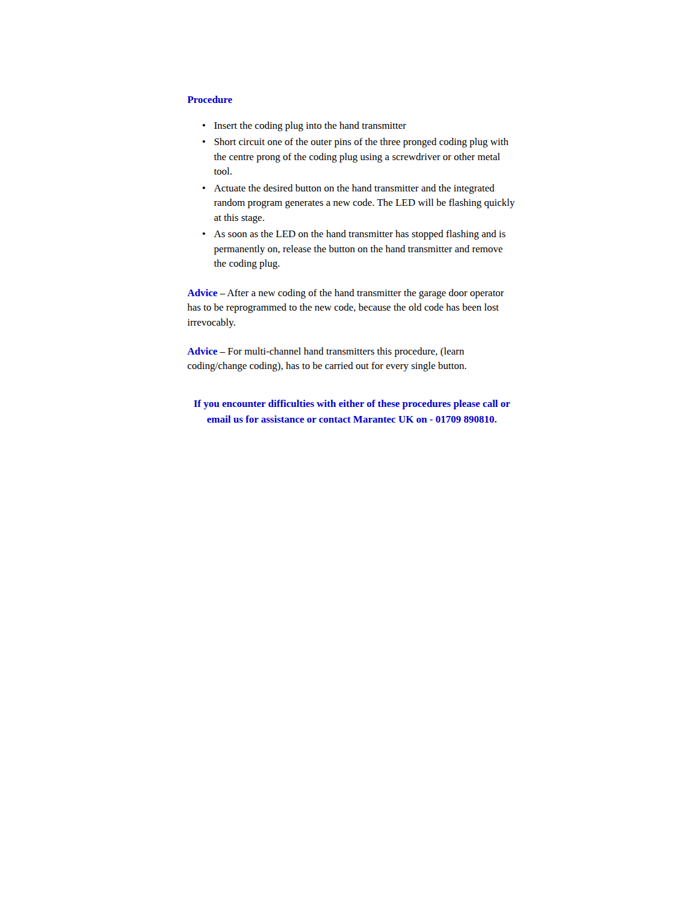Procedure
Insert the coding plug into the hand transmitter
Short circuit one of the outer pins of the three pronged coding plug with the centre prong of the coding plug using a screwdriver or other metal tool.
Actuate the desired button on the hand transmitter and the integrated random program generates a new code. The LED will be flashing quickly at this stage.
As soon as the LED on the hand transmitter has stopped flashing and is permanently on, release the button on the hand transmitter and remove the coding plug.
Advice – After a new coding of the hand transmitter the garage door operator has to be reprogrammed to the new code, because the old code has been lost irrevocably.
Advice – For multi-channel hand transmitters this procedure, (learn coding/change coding), has to be carried out for every single button.
If you encounter difficulties with either of these procedures please call or email us for assistance or contact Marantec UK on - 01709 890810.